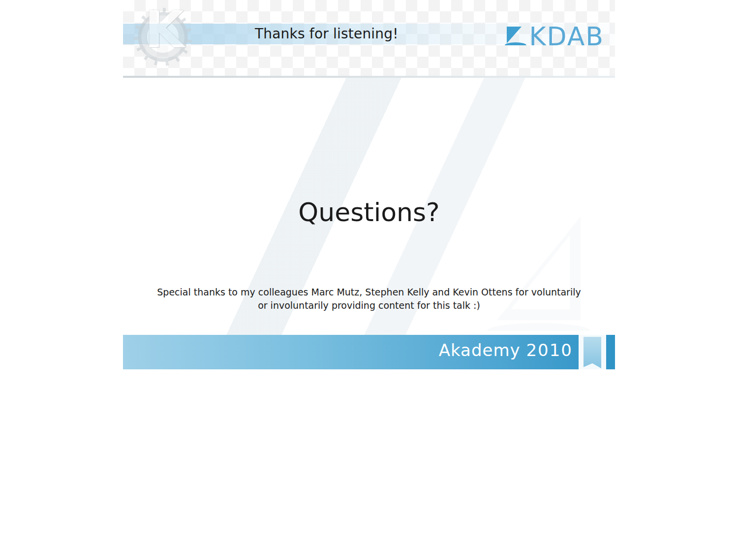K
Thanks for listening!
KDAB
Questions?
Special thanks to my colleagues Marc Mutz, Stephen Kelly and Kevin Ottens for voluntarily or involuntarily providing content for this talk :)
Akademy 2010